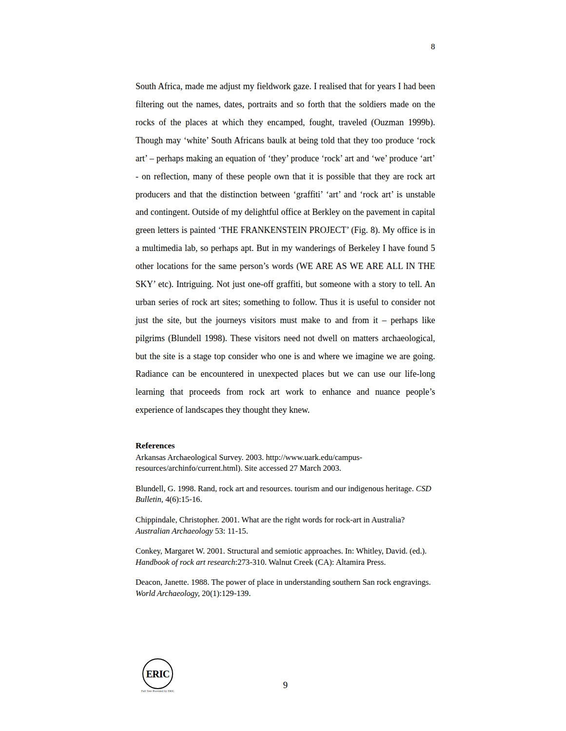8
South Africa, made me adjust my fieldwork gaze. I realised that for years I had been filtering out the names, dates, portraits and so forth that the soldiers made on the rocks of the places at which they encamped, fought, traveled (Ouzman 1999b). Though may ‘white’ South Africans baulk at being told that they too produce ‘rock art’ – perhaps making an equation of ‘they’ produce ‘rock’ art and ‘we’ produce ‘art’ - on reflection, many of these people own that it is possible that they are rock art producers and that the distinction between ‘graffiti’ ‘art’ and ‘rock art’ is unstable and contingent. Outside of my delightful office at Berkley on the pavement in capital green letters is painted ‘THE FRANKENSTEIN PROJECT’ (Fig. 8). My office is in a multimedia lab, so perhaps apt. But in my wanderings of Berkeley I have found 5 other locations for the same person’s words (WE ARE AS WE ARE ALL IN THE SKY’ etc). Intriguing. Not just one-off graffiti, but someone with a story to tell. An urban series of rock art sites; something to follow. Thus it is useful to consider not just the site, but the journeys visitors must make to and from it – perhaps like pilgrims (Blundell 1998). These visitors need not dwell on matters archaeological, but the site is a stage top consider who one is and where we imagine we are going. Radiance can be encountered in unexpected places but we can use our life-long learning that proceeds from rock art work to enhance and nuance people’s experience of landscapes they thought they knew.
References
Arkansas Archaeological Survey. 2003. http://www.uark.edu/campus-resources/archinfo/current.html). Site accessed 27 March 2003.
Blundell, G. 1998. Rand, rock art and resources. tourism and our indigenous heritage. CSD Bulletin, 4(6):15-16.
Chippindale, Christopher. 2001. What are the right words for rock-art in Australia? Australian Archaeology 53: 11-15.
Conkey, Margaret W. 2001. Structural and semiotic approaches. In: Whitley, David. (ed.). Handbook of rock art research:273-310. Walnut Creek (CA): Altamira Press.
Deacon, Janette. 1988. The power of place in understanding southern San rock engravings. World Archaeology, 20(1):129-139.
Full Text Provided by ERIC
9